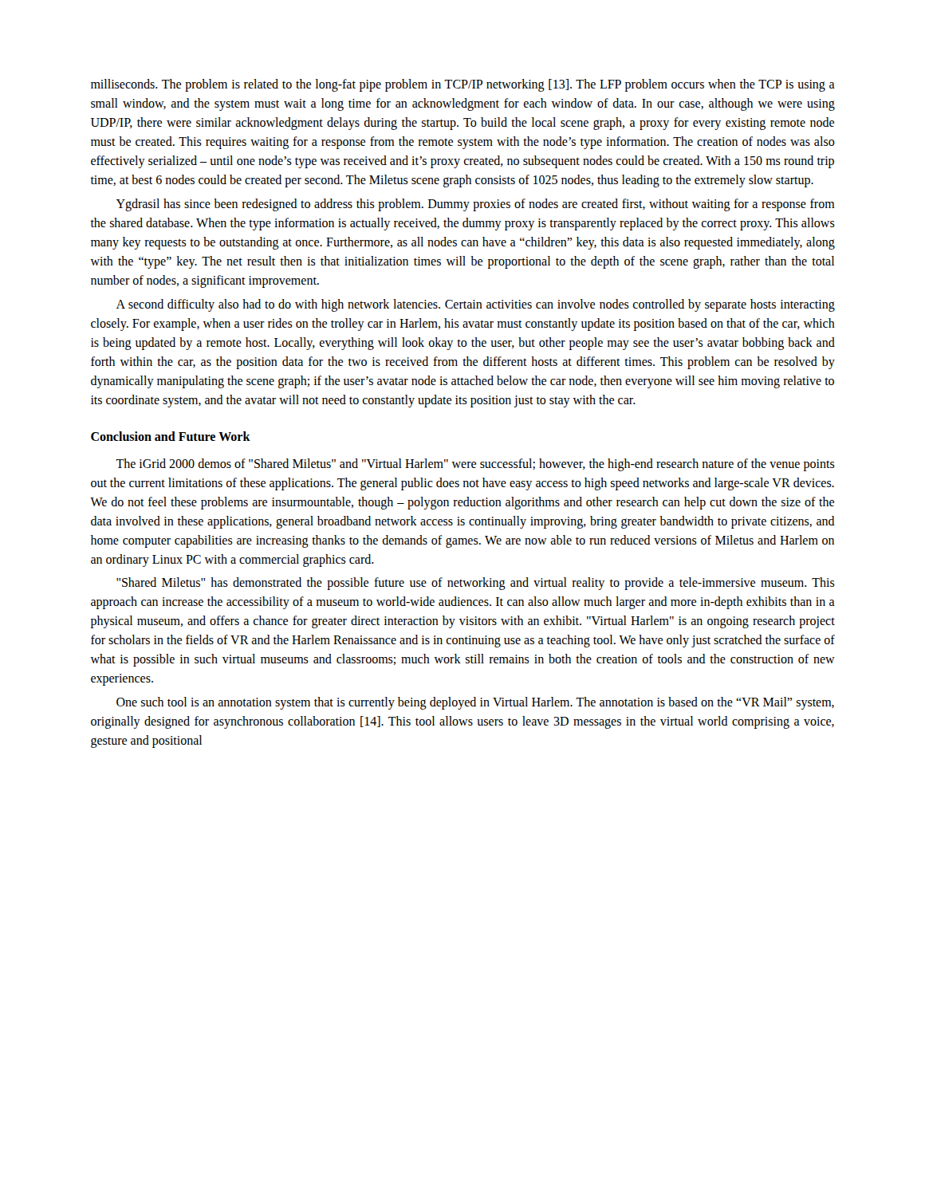milliseconds. The problem is related to the long-fat pipe problem in TCP/IP networking [13]. The LFP problem occurs when the TCP is using a small window, and the system must wait a long time for an acknowledgment for each window of data. In our case, although we were using UDP/IP, there were similar acknowledgment delays during the startup. To build the local scene graph, a proxy for every existing remote node must be created. This requires waiting for a response from the remote system with the node’s type information. The creation of nodes was also effectively serialized – until one node’s type was received and it’s proxy created, no subsequent nodes could be created. With a 150 ms round trip time, at best 6 nodes could be created per second. The Miletus scene graph consists of 1025 nodes, thus leading to the extremely slow startup.
Ygdrasil has since been redesigned to address this problem. Dummy proxies of nodes are created first, without waiting for a response from the shared database. When the type information is actually received, the dummy proxy is transparently replaced by the correct proxy. This allows many key requests to be outstanding at once. Furthermore, as all nodes can have a “children” key, this data is also requested immediately, along with the “type” key. The net result then is that initialization times will be proportional to the depth of the scene graph, rather than the total number of nodes, a significant improvement.
A second difficulty also had to do with high network latencies. Certain activities can involve nodes controlled by separate hosts interacting closely. For example, when a user rides on the trolley car in Harlem, his avatar must constantly update its position based on that of the car, which is being updated by a remote host. Locally, everything will look okay to the user, but other people may see the user’s avatar bobbing back and forth within the car, as the position data for the two is received from the different hosts at different times. This problem can be resolved by dynamically manipulating the scene graph; if the user’s avatar node is attached below the car node, then everyone will see him moving relative to its coordinate system, and the avatar will not need to constantly update its position just to stay with the car.
Conclusion and Future Work
The iGrid 2000 demos of "Shared Miletus" and "Virtual Harlem" were successful; however, the high-end research nature of the venue points out the current limitations of these applications. The general public does not have easy access to high speed networks and large-scale VR devices. We do not feel these problems are insurmountable, though – polygon reduction algorithms and other research can help cut down the size of the data involved in these applications, general broadband network access is continually improving, bring greater bandwidth to private citizens, and home computer capabilities are increasing thanks to the demands of games. We are now able to run reduced versions of Miletus and Harlem on an ordinary Linux PC with a commercial graphics card.
"Shared Miletus" has demonstrated the possible future use of networking and virtual reality to provide a tele-immersive museum. This approach can increase the accessibility of a museum to world-wide audiences. It can also allow much larger and more in-depth exhibits than in a physical museum, and offers a chance for greater direct interaction by visitors with an exhibit. "Virtual Harlem" is an ongoing research project for scholars in the fields of VR and the Harlem Renaissance and is in continuing use as a teaching tool. We have only just scratched the surface of what is possible in such virtual museums and classrooms; much work still remains in both the creation of tools and the construction of new experiences.
One such tool is an annotation system that is currently being deployed in Virtual Harlem. The annotation is based on the “VR Mail” system, originally designed for asynchronous collaboration [14]. This tool allows users to leave 3D messages in the virtual world comprising a voice, gesture and positional